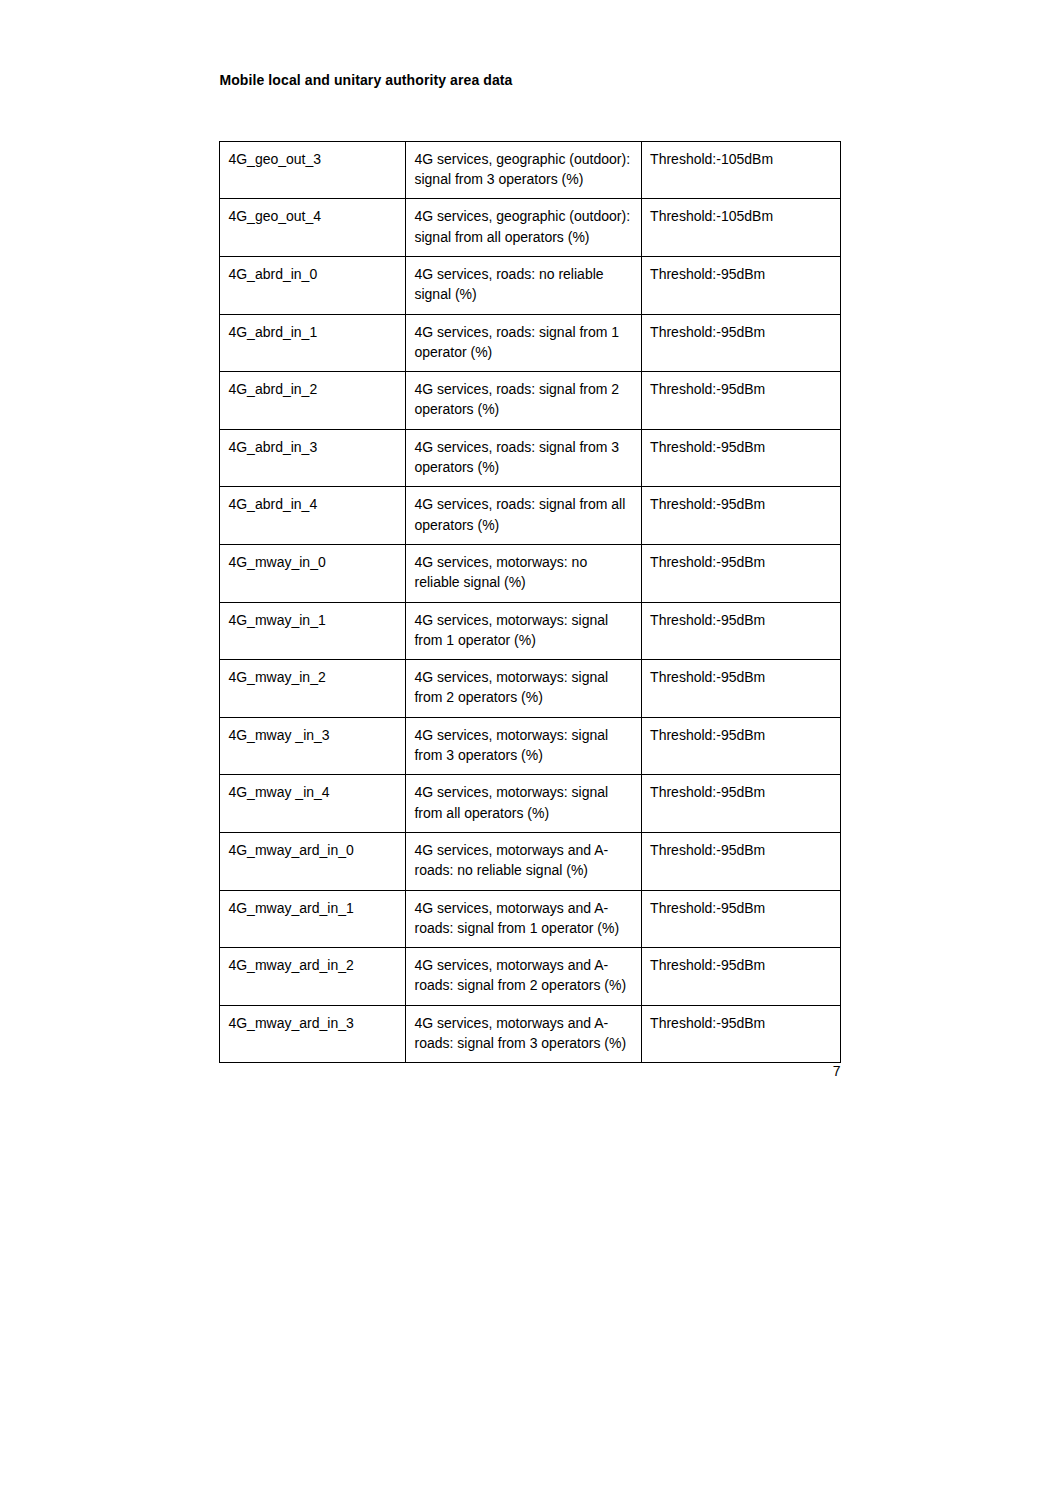Mobile local and unitary authority area data
| 4G_geo_out_3 | 4G services, geographic (outdoor): signal from 3 operators (%) | Threshold:-105dBm |
| 4G_geo_out_4 | 4G services, geographic (outdoor): signal from all operators (%) | Threshold:-105dBm |
| 4G_abrd_in_0 | 4G services, roads: no reliable signal (%) | Threshold:-95dBm |
| 4G_abrd_in_1 | 4G services, roads: signal from 1 operator (%) | Threshold:-95dBm |
| 4G_abrd_in_2 | 4G services, roads: signal from 2 operators (%) | Threshold:-95dBm |
| 4G_abrd_in_3 | 4G services, roads: signal from 3 operators (%) | Threshold:-95dBm |
| 4G_abrd_in_4 | 4G services, roads: signal from all operators (%) | Threshold:-95dBm |
| 4G_mway_in_0 | 4G services, motorways: no reliable signal (%) | Threshold:-95dBm |
| 4G_mway_in_1 | 4G services, motorways: signal from 1 operator (%) | Threshold:-95dBm |
| 4G_mway_in_2 | 4G services, motorways: signal from 2 operators (%) | Threshold:-95dBm |
| 4G_mway _in_3 | 4G services, motorways: signal from 3 operators (%) | Threshold:-95dBm |
| 4G_mway _in_4 | 4G services, motorways: signal from all operators (%) | Threshold:-95dBm |
| 4G_mway_ard_in_0 | 4G services, motorways and A-roads: no reliable signal (%) | Threshold:-95dBm |
| 4G_mway_ard_in_1 | 4G services, motorways and A-roads: signal from 1 operator (%) | Threshold:-95dBm |
| 4G_mway_ard_in_2 | 4G services, motorways and A-roads: signal from 2 operators (%) | Threshold:-95dBm |
| 4G_mway_ard_in_3 | 4G services, motorways and A-roads: signal from 3 operators (%) | Threshold:-95dBm |
7